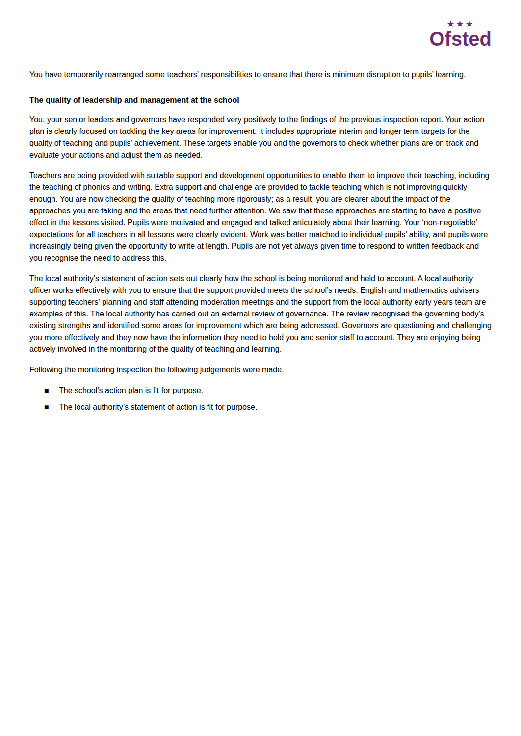★★★
Ofsted
You have temporarily rearranged some teachers’ responsibilities to ensure that there is minimum disruption to pupils’ learning.
The quality of leadership and management at the school
You, your senior leaders and governors have responded very positively to the findings of the previous inspection report. Your action plan is clearly focused on tackling the key areas for improvement. It includes appropriate interim and longer term targets for the quality of teaching and pupils’ achievement. These targets enable you and the governors to check whether plans are on track and evaluate your actions and adjust them as needed.
Teachers are being provided with suitable support and development opportunities to enable them to improve their teaching, including the teaching of phonics and writing. Extra support and challenge are provided to tackle teaching which is not improving quickly enough. You are now checking the quality of teaching more rigorously; as a result, you are clearer about the impact of the approaches you are taking and the areas that need further attention. We saw that these approaches are starting to have a positive effect in the lessons visited. Pupils were motivated and engaged and talked articulately about their learning. Your ‘non-negotiable’ expectations for all teachers in all lessons were clearly evident. Work was better matched to individual pupils’ ability, and pupils were increasingly being given the opportunity to write at length. Pupils are not yet always given time to respond to written feedback and you recognise the need to address this.
The local authority’s statement of action sets out clearly how the school is being monitored and held to account. A local authority officer works effectively with you to ensure that the support provided meets the school’s needs. English and mathematics advisers supporting teachers’ planning and staff attending moderation meetings and the support from the local authority early years team are examples of this. The local authority has carried out an external review of governance. The review recognised the governing body’s existing strengths and identified some areas for improvement which are being addressed. Governors are questioning and challenging you more effectively and they now have the information they need to hold you and senior staff to account. They are enjoying being actively involved in the monitoring of the quality of teaching and learning.
Following the monitoring inspection the following judgements were made.
The school’s action plan is fit for purpose.
The local authority’s statement of action is fit for purpose.